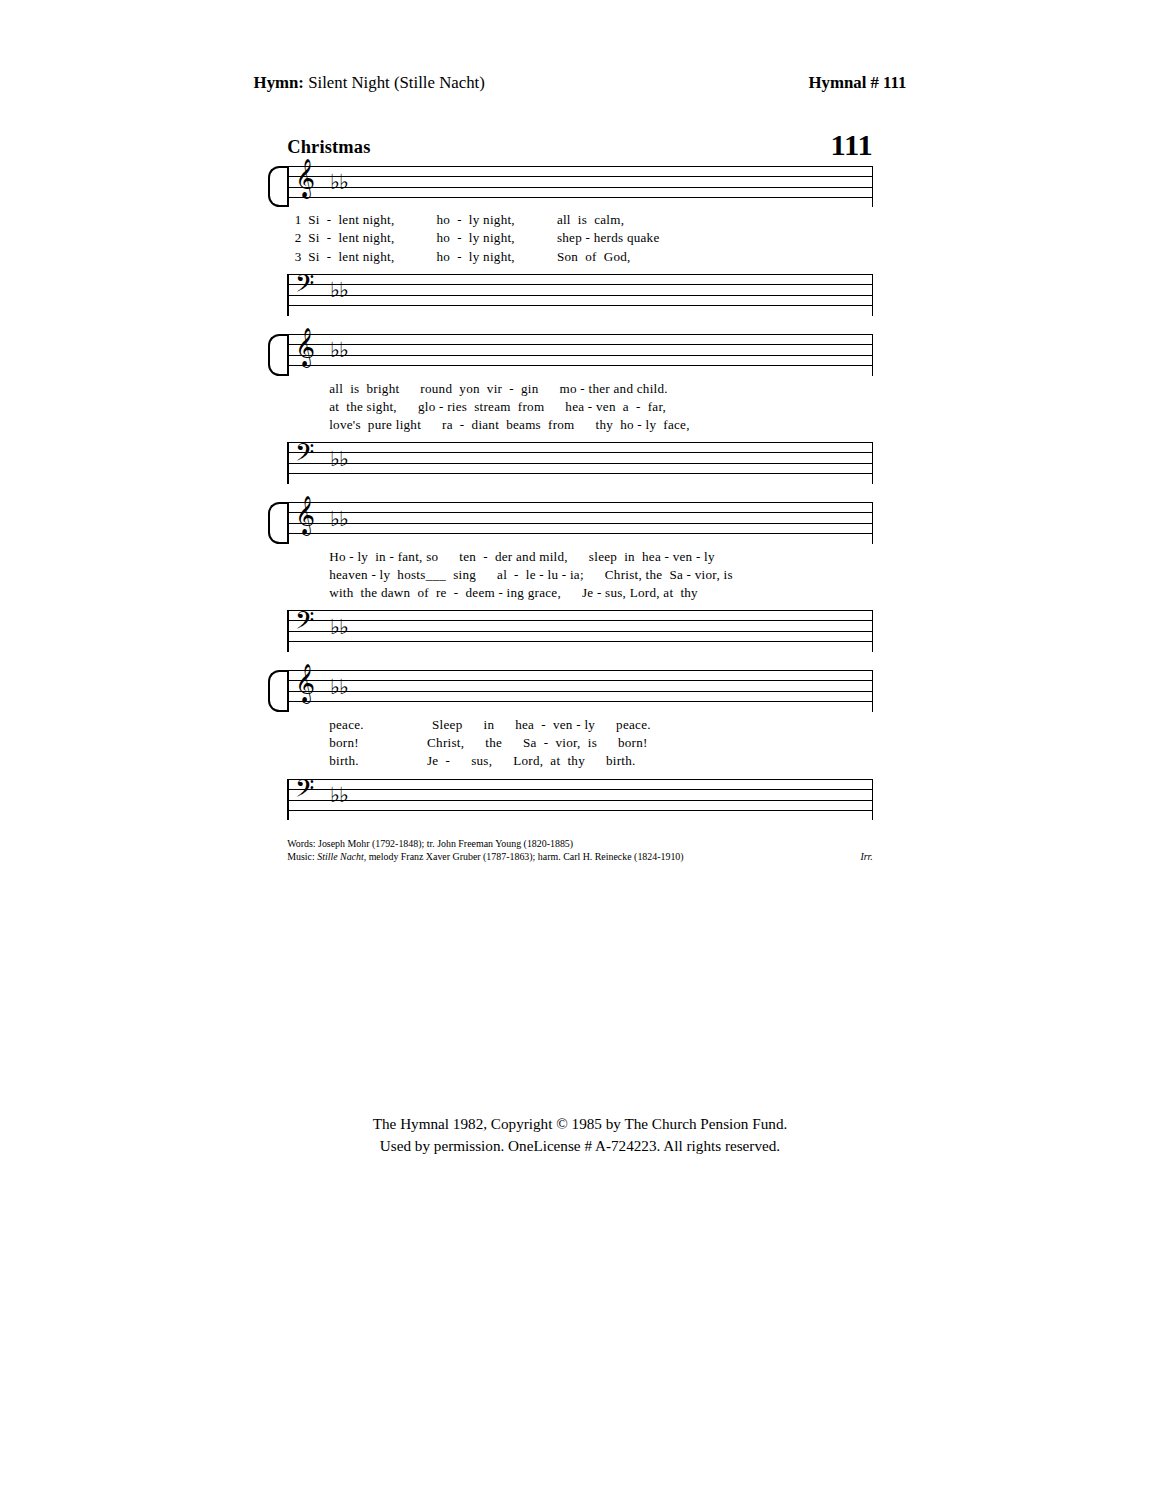Hymn: Silent Night (Stille Nacht)
Hymnal # 111
Christmas
111
𝄞 ♭♭
1 Si - lent night, ho - ly night, all is calm,
2 Si - lent night, ho - ly night, shep - herds quake
3 Si - lent night, ho - ly night, Son of God,
𝄢 ♭♭
𝄞 ♭♭
all is bright round yon vir - gin mo - ther and child.
at the sight, glo - ries stream from hea - ven a - far,
love's pure light ra - diant beams from thy ho - ly face,
𝄢 ♭♭
𝄞 ♭♭
Ho - ly in - fant, so ten - der and mild, sleep in hea - ven - ly
heaven - ly hosts___ sing al - le - lu - ia; Christ, the Sa - vior, is
with the dawn of re - deem - ing grace, Je - sus, Lord, at thy
𝄢 ♭♭
𝄞 ♭♭
peace. Sleep in hea - ven - ly peace.
born! Christ, the Sa - vior, is born!
birth. Je - sus, Lord, at thy birth.
𝄢 ♭♭
Words: Joseph Mohr (1792-1848); tr. John Freeman Young (1820-1885)
Music: Stille Nacht, melody Franz Xaver Gruber (1787-1863); harm. Carl H. Reinecke (1824-1910)
Irr.
The Hymnal 1982, Copyright © 1985 by The Church Pension Fund.
Used by permission. OneLicense # A-724223. All rights reserved.